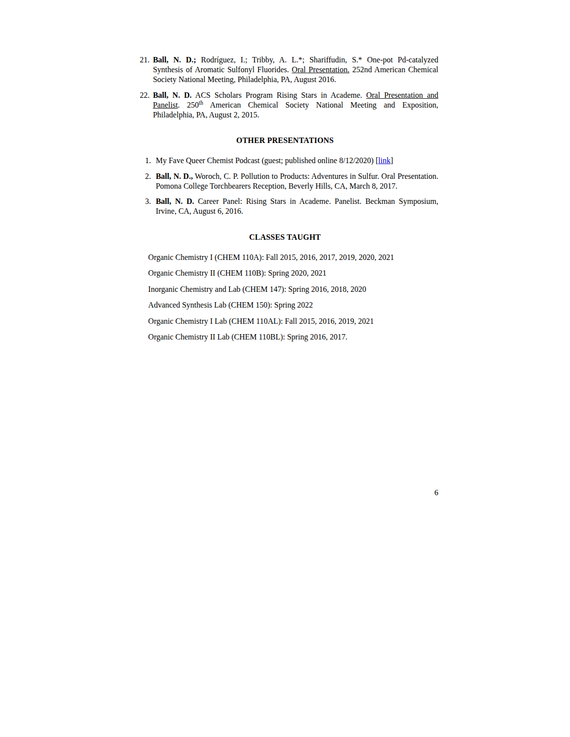Ball, N. D.; Rodríguez, I.; Tribby, A. L.*; Shariffudin, S.* One-pot Pd-catalyzed Synthesis of Aromatic Sulfonyl Fluorides. Oral Presentation. 252nd American Chemical Society National Meeting, Philadelphia, PA, August 2016.
Ball, N. D. ACS Scholars Program Rising Stars in Academe. Oral Presentation and Panelist. 250th American Chemical Society National Meeting and Exposition, Philadelphia, PA, August 2, 2015.
OTHER PRESENTATIONS
My Fave Queer Chemist Podcast (guest; published online 8/12/2020) [link]
Ball, N. D., Woroch, C. P. Pollution to Products: Adventures in Sulfur. Oral Presentation. Pomona College Torchbearers Reception, Beverly Hills, CA, March 8, 2017.
Ball, N. D. Career Panel: Rising Stars in Academe. Panelist. Beckman Symposium, Irvine, CA, August 6, 2016.
CLASSES TAUGHT
Organic Chemistry I (CHEM 110A): Fall 2015, 2016, 2017, 2019, 2020, 2021
Organic Chemistry II (CHEM 110B): Spring 2020, 2021
Inorganic Chemistry and Lab (CHEM 147): Spring 2016, 2018, 2020
Advanced Synthesis Lab (CHEM 150): Spring 2022
Organic Chemistry I Lab (CHEM 110AL): Fall 2015, 2016, 2019, 2021
Organic Chemistry II Lab (CHEM 110BL): Spring 2016, 2017.
6